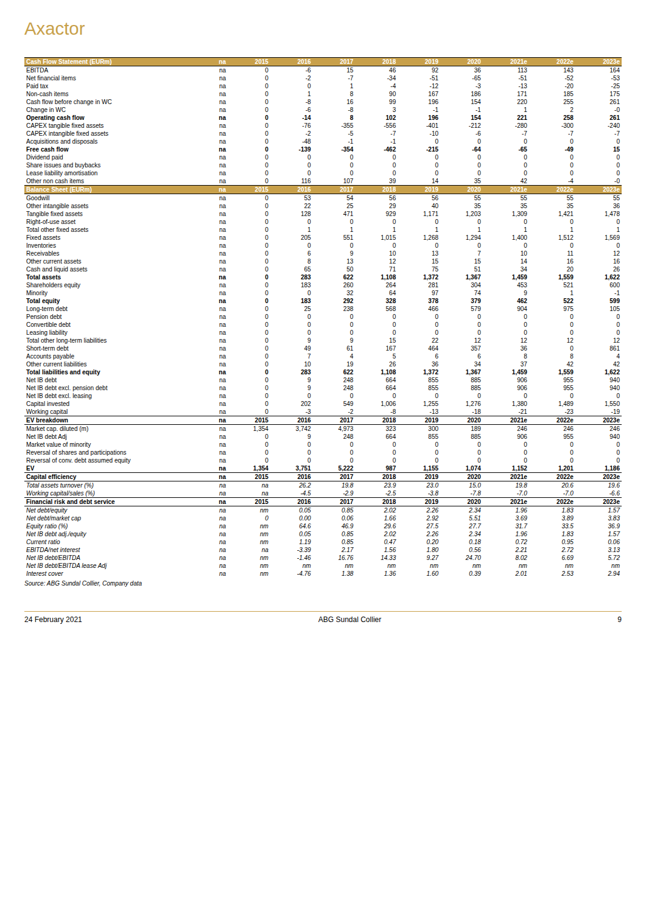Axactor
| Cash Flow Statement (EURm) | na | 2015 | 2016 | 2017 | 2018 | 2019 | 2020 | 2021e | 2022e | 2023e |
| EBITDA | na | 0 | -6 | 15 | 46 | 92 | 36 | 113 | 143 | 164 |
| Net financial items | na | 0 | -2 | -7 | -34 | -51 | -65 | -51 | -52 | -53 |
| Paid tax | na | 0 | 0 | 1 | -4 | -12 | -3 | -13 | -20 | -25 |
| Non-cash items | na | 0 | 1 | 8 | 90 | 167 | 186 | 171 | 185 | 175 |
| Cash flow before change in WC | na | 0 | -8 | 16 | 99 | 196 | 154 | 220 | 255 | 261 |
| Change in WC | na | 0 | -6 | -8 | 3 | -1 | -1 | 1 | 2 | -0 |
| Operating cash flow | na | 0 | -14 | 8 | 102 | 196 | 154 | 221 | 258 | 261 |
| CAPEX tangible fixed assets | na | 0 | -76 | -355 | -556 | -401 | -212 | -280 | -300 | -240 |
| CAPEX intangible fixed assets | na | 0 | -2 | -5 | -7 | -10 | -6 | -7 | -7 | -7 |
| Acquisitions and disposals | na | 0 | -48 | -1 | -1 | 0 | 0 | 0 | 0 | 0 |
| Free cash flow | na | 0 | -139 | -354 | -462 | -215 | -64 | -65 | -49 | 15 |
| Dividend paid | na | 0 | 0 | 0 | 0 | 0 | 0 | 0 | 0 | 0 |
| Share issues and buybacks | na | 0 | 0 | 0 | 0 | 0 | 0 | 0 | 0 | 0 |
| Lease liability amortisation | na | 0 | 0 | 0 | 0 | 0 | 0 | 0 | 0 | 0 |
| Other non cash items | na | 0 | 116 | 107 | 39 | 14 | 35 | 42 | -4 | -0 |
| Balance Sheet (EURm) | na | 2015 | 2016 | 2017 | 2018 | 2019 | 2020 | 2021e | 2022e | 2023e |
| Goodwill | na | 0 | 53 | 54 | 56 | 56 | 55 | 55 | 55 | 55 |
| Other intangible assets | na | 0 | 22 | 25 | 29 | 40 | 35 | 35 | 35 | 36 |
| Tangible fixed assets | na | 0 | 128 | 471 | 929 | 1,171 | 1,203 | 1,309 | 1,421 | 1,478 |
| Right-of-use asset | na | 0 | 0 | 0 | 0 | 0 | 0 | 0 | 0 | 0 |
| Total other fixed assets | na | 0 | 1 | 1 | 1 | 1 | 1 | 1 | 1 | 1 |
| Fixed assets | na | 0 | 205 | 551 | 1,015 | 1,268 | 1,294 | 1,400 | 1,512 | 1,569 |
| Inventories | na | 0 | 0 | 0 | 0 | 0 | 0 | 0 | 0 | 0 |
| Receivables | na | 0 | 6 | 9 | 10 | 13 | 7 | 10 | 11 | 12 |
| Other current assets | na | 0 | 8 | 13 | 12 | 15 | 15 | 14 | 16 | 16 |
| Cash and liquid assets | na | 0 | 65 | 50 | 71 | 75 | 51 | 34 | 20 | 26 |
| Total assets | na | 0 | 283 | 622 | 1,108 | 1,372 | 1,367 | 1,459 | 1,559 | 1,622 |
| Shareholders equity | na | 0 | 183 | 260 | 264 | 281 | 304 | 453 | 521 | 600 |
| Minority | na | 0 | 0 | 32 | 64 | 97 | 74 | 9 | 1 | -1 |
| Total equity | na | 0 | 183 | 292 | 328 | 378 | 379 | 462 | 522 | 599 |
| Long-term debt | na | 0 | 25 | 238 | 568 | 466 | 579 | 904 | 975 | 105 |
| Pension debt | na | 0 | 0 | 0 | 0 | 0 | 0 | 0 | 0 | 0 |
| Convertible debt | na | 0 | 0 | 0 | 0 | 0 | 0 | 0 | 0 | 0 |
| Leasing liability | na | 0 | 0 | 0 | 0 | 0 | 0 | 0 | 0 | 0 |
| Total other long-term liabilities | na | 0 | 9 | 9 | 15 | 22 | 12 | 12 | 12 | 12 |
| Short-term debt | na | 0 | 49 | 61 | 167 | 464 | 357 | 36 | 0 | 861 |
| Accounts payable | na | 0 | 7 | 4 | 5 | 6 | 6 | 8 | 8 | 4 |
| Other current liabilities | na | 0 | 10 | 19 | 26 | 36 | 34 | 37 | 42 | 42 |
| Total liabilities and equity | na | 0 | 283 | 622 | 1,108 | 1,372 | 1,367 | 1,459 | 1,559 | 1,622 |
| Net IB debt | na | 0 | 9 | 248 | 664 | 855 | 885 | 906 | 955 | 940 |
| Net IB debt excl. pension debt | na | 0 | 9 | 248 | 664 | 855 | 885 | 906 | 955 | 940 |
| Net IB debt excl. leasing | na | 0 | 0 | 0 | 0 | 0 | 0 | 0 | 0 | 0 |
| Capital invested | na | 0 | 202 | 549 | 1,006 | 1,255 | 1,276 | 1,380 | 1,489 | 1,550 |
| Working capital | na | 0 | -3 | -2 | -8 | -13 | -18 | -21 | -23 | -19 |
| EV breakdown | na | 2015 | 2016 | 2017 | 2018 | 2019 | 2020 | 2021e | 2022e | 2023e |
| Market cap. diluted (m) | na | 1,354 | 3,742 | 4,973 | 323 | 300 | 189 | 246 | 246 | 246 |
| Net IB debt Adj | na | 0 | 9 | 248 | 664 | 855 | 885 | 906 | 955 | 940 |
| Market value of minority | na | 0 | 0 | 0 | 0 | 0 | 0 | 0 | 0 | 0 |
| Reversal of shares and participations | na | 0 | 0 | 0 | 0 | 0 | 0 | 0 | 0 | 0 |
| Reversal of conv. debt assumed equity | na | 0 | 0 | 0 | 0 | 0 | 0 | 0 | 0 | 0 |
| EV | na | 1,354 | 3,751 | 5,222 | 987 | 1,155 | 1,074 | 1,152 | 1,201 | 1,186 |
| Capital efficiency | na | 2015 | 2016 | 2017 | 2018 | 2019 | 2020 | 2021e | 2022e | 2023e |
| Total assets turnover (%) | na | na | 26.2 | 19.8 | 23.9 | 23.0 | 15.0 | 19.8 | 20.6 | 19.6 |
| Working capital/sales (%) | na | na | -4.5 | -2.9 | -2.5 | -3.8 | -7.8 | -7.0 | -7.0 | -6.6 |
| Financial risk and debt service | na | 2015 | 2016 | 2017 | 2018 | 2019 | 2020 | 2021e | 2022e | 2023e |
| Net debt/equity | na | nm | 0.05 | 0.85 | 2.02 | 2.26 | 2.34 | 1.96 | 1.83 | 1.57 |
| Net debt/market cap | na | 0 | 0.00 | 0.06 | 1.66 | 2.92 | 5.51 | 3.69 | 3.89 | 3.83 |
| Equity ratio (%) | na | nm | 64.6 | 46.9 | 29.6 | 27.5 | 27.7 | 31.7 | 33.5 | 36.9 |
| Net IB debt adj./equity | na | nm | 0.05 | 0.85 | 2.02 | 2.26 | 2.34 | 1.96 | 1.83 | 1.57 |
| Current ratio | na | nm | 1.19 | 0.85 | 0.47 | 0.20 | 0.18 | 0.72 | 0.95 | 0.06 |
| EBITDA/net interest | na | na | -3.39 | 2.17 | 1.56 | 1.80 | 0.56 | 2.21 | 2.72 | 3.13 |
| Net IB debt/EBITDA | na | nm | -1.46 | 16.76 | 14.33 | 9.27 | 24.70 | 8.02 | 6.69 | 5.72 |
| Net IB debt/EBITDA lease Adj | na | nm | nm | nm | nm | nm | nm | nm | nm | nm |
| Interest cover | na | nm | -4.76 | 1.38 | 1.36 | 1.60 | 0.39 | 2.01 | 2.53 | 2.94 |
Source: ABG Sundal Collier, Company data
24 February 2021
ABG Sundal Collier
9